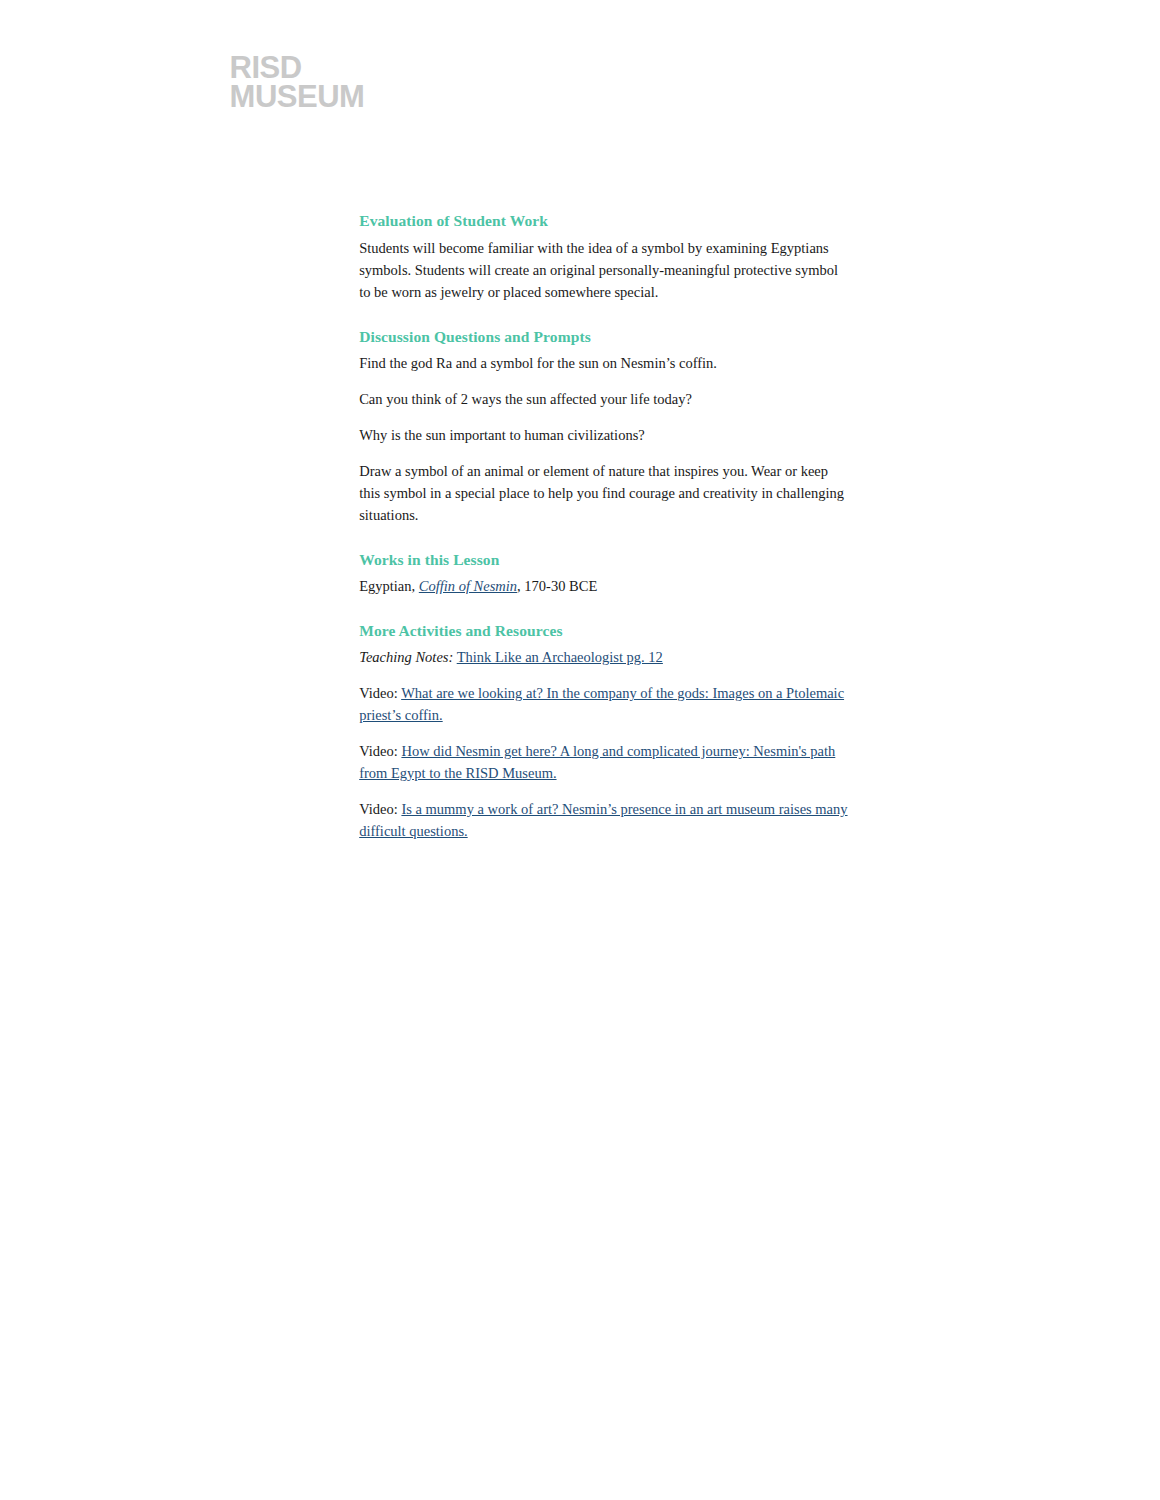RISD
MUSEUM
Evaluation of Student Work
Students will become familiar with the idea of a symbol by examining Egyptians symbols. Students will create an original personally-meaningful protective symbol to be worn as jewelry or placed somewhere special.
Discussion Questions and Prompts
Find the god Ra and a symbol for the sun on Nesmin’s coffin.
Can you think of 2 ways the sun affected your life today?
Why is the sun important to human civilizations?
Draw a symbol of an animal or element of nature that inspires you. Wear or keep this symbol in a special place to help you find courage and creativity in challenging situations.
Works in this Lesson
Egyptian, Coffin of Nesmin, 170-30 BCE
More Activities and Resources
Teaching Notes: Think Like an Archaeologist pg. 12
Video: What are we looking at? In the company of the gods: Images on a Ptolemaic priest’s coffin.
Video: How did Nesmin get here? A long and complicated journey: Nesmin's path from Egypt to the RISD Museum.
Video: Is a mummy a work of art? Nesmin’s presence in an art museum raises many difficult questions.